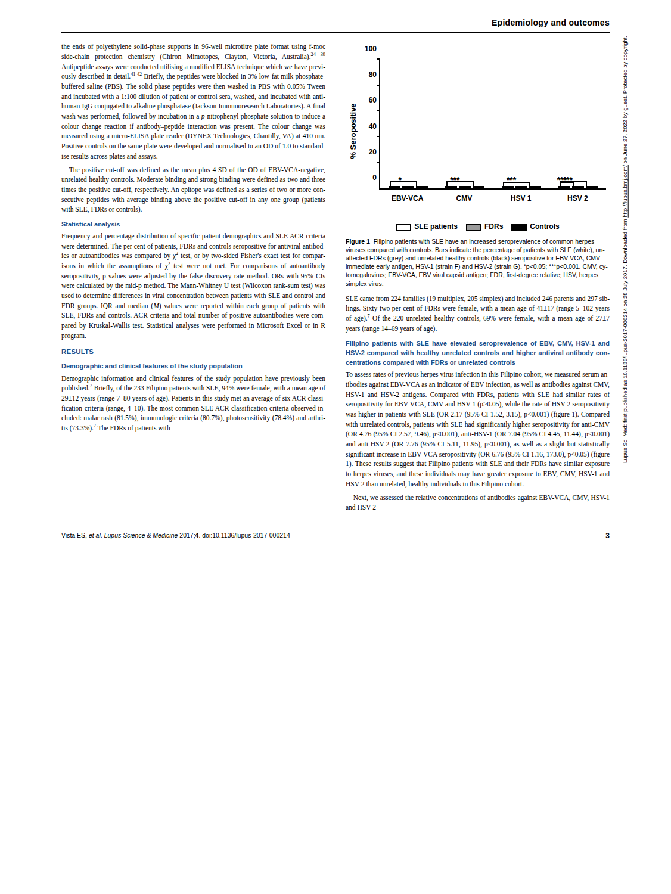Lupus Sci Med: first published as 10.1136/lupus-2017-000214 on 28 July 2017. Downloaded from http://lupus.bmj.com/ on June 27, 2022 by guest. Protected by copyright.
Epidemiology and outcomes
the ends of polyethylene solid-phase supports in 96-well microtitre plate format using f-moc side-chain protection chemistry (Chiron Mimotopes, Clayton, Victoria, Australia).24 38 Antipeptide assays were conducted utilising a modified ELISA technique which we have previously described in detail.41 42 Briefly, the peptides were blocked in 3% low-fat milk phosphate-buffered saline (PBS). The solid phase peptides were then washed in PBS with 0.05% Tween and incubated with a 1:100 dilution of patient or control sera, washed, and incubated with antihuman IgG conjugated to alkaline phosphatase (Jackson Immunoresearch Laboratories). A final wash was performed, followed by incubation in a p-nitrophenyl phosphate solution to induce a colour change reaction if antibody–peptide interaction was present. The colour change was measured using a micro-ELISA plate reader (DYNEX Technologies, Chantilly, VA) at 410 nm. Positive controls on the same plate were developed and normalised to an OD of 1.0 to standardise results across plates and assays.
The positive cut-off was defined as the mean plus 4 SD of the OD of EBV-VCA-negative, unrelated healthy controls. Moderate binding and strong binding were defined as two and three times the positive cut-off, respectively. An epitope was defined as a series of two or more consecutive peptides with average binding above the positive cut-off in any one group (patients with SLE, FDRs or controls).
Statistical analysis
Frequency and percentage distribution of specific patient demographics and SLE ACR criteria were determined. The per cent of patients, FDRs and controls seropositive for antiviral antibodies or autoantibodies was compared by χ2 test, or by two-sided Fisher's exact test for comparisons in which the assumptions of χ2 test were not met. For comparisons of autoantibody seropositivity, p values were adjusted by the false discovery rate method. ORs with 95% CIs were calculated by the mid-p method. The Mann-Whitney U test (Wilcoxon rank-sum test) was used to determine differences in viral concentration between patients with SLE and control and FDR groups. IQR and median (M) values were reported within each group of patients with SLE, FDRs and controls. ACR criteria and total number of positive autoantibodies were compared by Kruskal-Wallis test. Statistical analyses were performed in Microsoft Excel or in R program.
Results
Demographic and clinical features of the study population
Demographic information and clinical features of the study population have previously been published.7 Briefly, of the 233 Filipino patients with SLE, 94% were female, with a mean age of 29±12 years (range 7–80 years of age). Patients in this study met an average of six ACR classification criteria (range, 4–10). The most common SLE ACR classification criteria observed included: malar rash (81.5%), immunologic criteria (80.7%), photosensitivity (78.4%) and arthritis (73.3%).7 The FDRs of patients with
% Seropositive
100
80
60
40
20
0
*
***
***
***
***
EBV-VCA CMV HSV 1 HSV 2
SLE patients FDRs Controls
Figure 1 Filipino patients with SLE have an increased seroprevalence of common herpes viruses compared with controls. Bars indicate the percentage of patients with SLE (white), unaffected FDRs (grey) and unrelated healthy controls (black) seropositive for EBV-VCA, CMV immediate early antigen, HSV-1 (strain F) and HSV-2 (strain G). *p<0.05; ***p<0.001. CMV, cytomegalovirus; EBV-VCA, EBV viral capsid antigen; FDR, first-degree relative; HSV, herpes simplex virus.
SLE came from 224 families (19 multiplex, 205 simplex) and included 246 parents and 297 siblings. Sixty-two per cent of FDRs were female, with a mean age of 41±17 (range 5–102 years of age).7 Of the 220 unrelated healthy controls, 69% were female, with a mean age of 27±7 years (range 14–69 years of age).
Filipino patients with SLE have elevated seroprevalence of EBV, CMV, HSV-1 and HSV-2 compared with healthy unrelated controls and higher antiviral antibody concentrations compared with FDRs or unrelated controls
To assess rates of previous herpes virus infection in this Filipino cohort, we measured serum antibodies against EBV-VCA as an indicator of EBV infection, as well as antibodies against CMV, HSV-1 and HSV-2 antigens. Compared with FDRs, patients with SLE had similar rates of seropositivity for EBV-VCA, CMV and HSV-1 (p>0.05), while the rate of HSV-2 seropositivity was higher in patients with SLE (OR 2.17 (95% CI 1.52, 3.15), p<0.001) (figure 1). Compared with unrelated controls, patients with SLE had significantly higher seropositivity for anti-CMV (OR 4.76 (95% CI 2.57, 9.46), p<0.001), anti-HSV-1 (OR 7.04 (95% CI 4.45, 11.44), p<0.001) and anti-HSV-2 (OR 7.76 (95% CI 5.11, 11.95), p<0.001), as well as a slight but statistically significant increase in EBV-VCA seropositivity (OR 6.76 (95% CI 1.16, 173.0), p<0.05) (figure 1). These results suggest that Filipino patients with SLE and their FDRs have similar exposure to herpes viruses, and these individuals may have greater exposure to EBV, CMV, HSV-1 and HSV-2 than unrelated, healthy individuals in this Filipino cohort.
Next, we assessed the relative concentrations of antibodies against EBV-VCA, CMV, HSV-1 and HSV-2
Vista ES, et al. Lupus Science & Medicine 2017;4. doi:10.1136/lupus-2017-000214
3